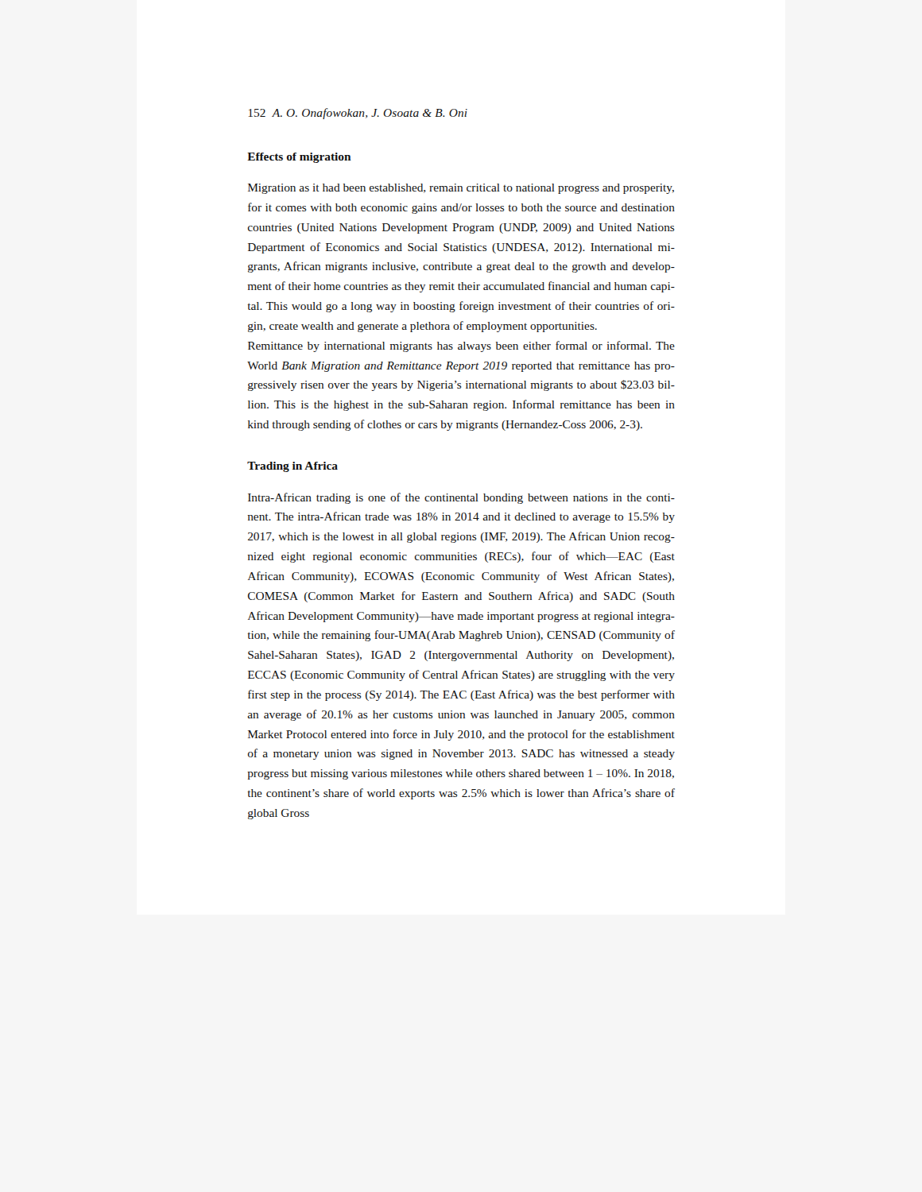152 A. O. Onafowokan, J. Osoata & B. Oni
Effects of migration
Migration as it had been established, remain critical to national progress and prosperity, for it comes with both economic gains and/or losses to both the source and destination countries (United Nations Development Program (UNDP, 2009) and United Nations Department of Economics and Social Statistics (UNDESA, 2012). International migrants, African migrants inclusive, contribute a great deal to the growth and development of their home countries as they remit their accumulated financial and human capital. This would go a long way in boosting foreign investment of their countries of origin, create wealth and generate a plethora of employment opportunities.
Remittance by international migrants has always been either formal or informal. The World Bank Migration and Remittance Report 2019 reported that remittance has progressively risen over the years by Nigeria’s international migrants to about $23.03 billion. This is the highest in the sub-Saharan region. Informal remittance has been in kind through sending of clothes or cars by migrants (Hernandez-Coss 2006, 2-3).
Trading in Africa
Intra-African trading is one of the continental bonding between nations in the continent. The intra-African trade was 18% in 2014 and it declined to average to 15.5% by 2017, which is the lowest in all global regions (IMF, 2019). The African Union recognized eight regional economic communities (RECs), four of which—EAC (East African Community), ECOWAS (Economic Community of West African States), COMESA (Common Market for Eastern and Southern Africa) and SADC (South African Development Community)—have made important progress at regional integration, while the remaining four-UMA(Arab Maghreb Union), CENSAD (Community of Sahel-Saharan States), IGAD 2 (Intergovernmental Authority on Development), ECCAS (Economic Community of Central African States) are struggling with the very first step in the process (Sy 2014). The EAC (East Africa) was the best performer with an average of 20.1% as her customs union was launched in January 2005, common Market Protocol entered into force in July 2010, and the protocol for the establishment of a monetary union was signed in November 2013. SADC has witnessed a steady progress but missing various milestones while others shared between 1 – 10%. In 2018, the continent’s share of world exports was 2.5% which is lower than Africa’s share of global Gross